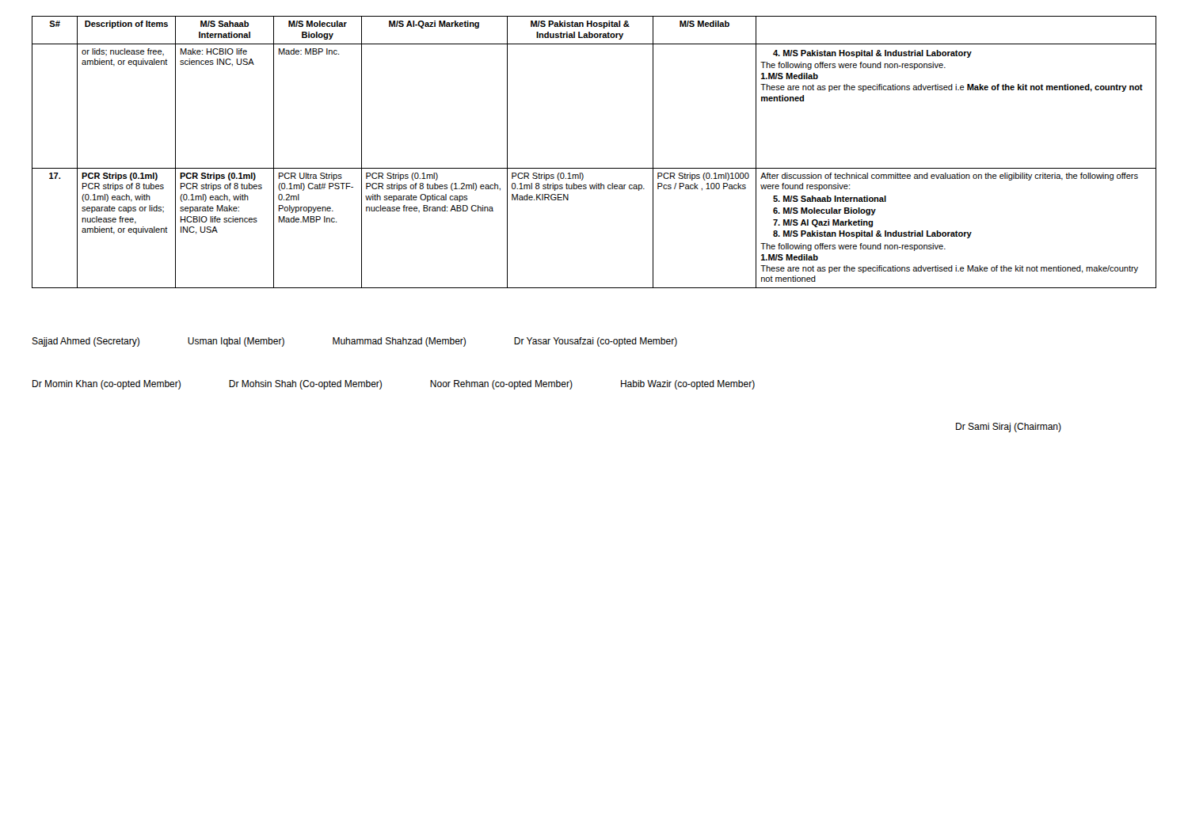| S# | Description of Items | M/S Sahaab International | M/S Molecular Biology | M/S Al-Qazi Marketing | M/S Pakistan Hospital & Industrial Laboratory | M/S Medilab | |
| --- | --- | --- | --- | --- | --- | --- | --- |
| | or lids; nuclease free, ambient, or equivalent | Make: HCBIO life sciences INC, USA | Made: MBP Inc. | | | | M/S Pakistan Hospital & Industrial Laboratory The following offers were found non-responsive. 1.M/S Medilab These are not as per the specifications advertised i.e Make of the kit not mentioned, country not mentioned |
| 17. | PCR Strips (0.1ml) PCR strips of 8 tubes (0.1ml) each, with separate caps or lids; nuclease free, ambient, or equivalent | PCR Strips (0.1ml) PCR strips of 8 tubes (0.1ml) each, with separate Make: HCBIO life sciences INC, USA | PCR Ultra Strips (0.1ml) Cat# PSTF-0.2ml Polypropyene. Made.MBP Inc. | PCR Strips (0.1ml) PCR strips of 8 tubes (1.2ml) each, with separate Optical caps nuclease free, Brand: ABD China | PCR Strips (0.1ml) 0.1ml 8 strips tubes with clear cap. Made.KIRGEN | PCR Strips (0.1ml)1000 Pcs / Pack , 100 Packs | After discussion of technical committee and evaluation on the eligibility criteria, the following offers were found responsive: M/S Sahaab International M/S Molecular Biology M/S Al Qazi Marketing M/S Pakistan Hospital & Industrial Laboratory The following offers were found non-responsive. 1.M/S Medilab These are not as per the specifications advertised i.e Make of the kit not mentioned, make/country not mentioned |
Sajjad Ahmed (Secretary) Usman Iqbal (Member) Muhammad Shahzad (Member) Dr Yasar Yousafzai (co-opted Member)
Dr Momin Khan (co-opted Member) Dr Mohsin Shah (Co-opted Member) Noor Rehman (co-opted Member) Habib Wazir (co-opted Member)
Dr Sami Siraj (Chairman)